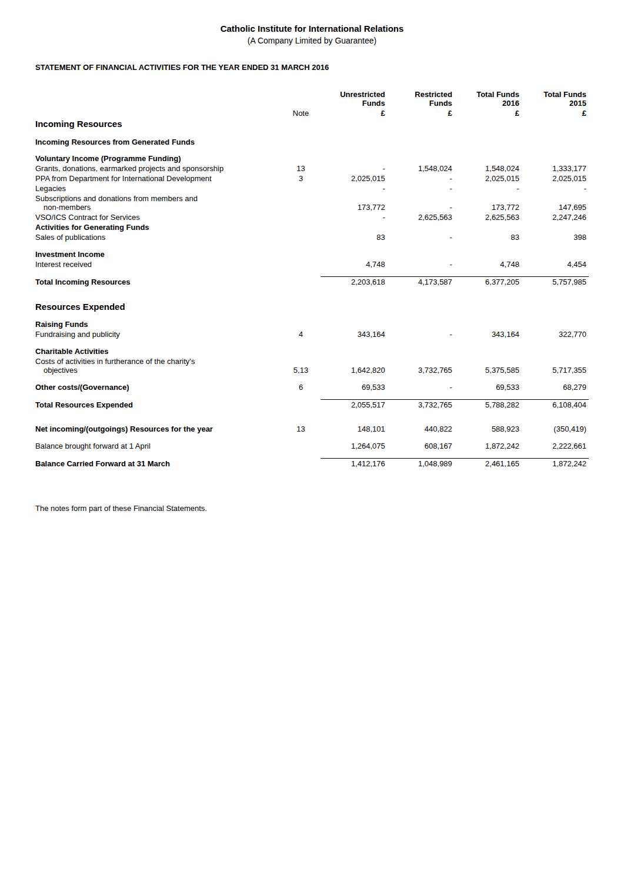Catholic Institute for International Relations
(A Company Limited by Guarantee)
STATEMENT OF FINANCIAL ACTIVITIES FOR THE YEAR ENDED 31 MARCH 2016
| | | Unrestricted Funds | Restricted Funds | Total Funds 2016 | Total Funds 2015 |
| | Note | £ | £ | £ | £ |
| Incoming Resources | | | | | |
| Incoming Resources from Generated Funds | | | | | |
| Voluntary Income (Programme Funding) | | | | | |
| Grants, donations, earmarked projects and sponsorship | 13 | - | 1,548,024 | 1,548,024 | 1,333,177 |
| PPA from Department for International Development | 3 | 2,025,015 | - | 2,025,015 | 2,025,015 |
| Legacies | | - | - | - | - |
| Subscriptions and donations from members and non-members | | 173,772 | - | 173,772 | 147,695 |
| VSO/ICS Contract for Services | | - | 2,625,563 | 2,625,563 | 2,247,246 |
| Activities for Generating Funds | | | | | |
| Sales of publications | | 83 | - | 83 | 398 |
| Investment Income | | | | | |
| Interest received | | 4,748 | - | 4,748 | 4,454 |
| Total Incoming Resources | | 2,203,618 | 4,173,587 | 6,377,205 | 5,757,985 |
| Resources Expended | | | | | |
| Raising Funds | | | | | |
| Fundraising and publicity | 4 | 343,164 | - | 343,164 | 322,770 |
| Charitable Activities | | | | | |
| Costs of activities in furtherance of the charity’s objectives | 5,13 | 1,642,820 | 3,732,765 | 5,375,585 | 5,717,355 |
| Other costs/(Governance) | 6 | 69,533 | - | 69,533 | 68,279 |
| Total Resources Expended | | 2,055,517 | 3,732,765 | 5,788,282 | 6,108,404 |
| Net incoming/(outgoings) Resources for the year | 13 | 148,101 | 440,822 | 588,923 | (350,419) |
| Balance brought forward at 1 April | | 1,264,075 | 608,167 | 1,872,242 | 2,222,661 |
| Balance Carried Forward at 31 March | | 1,412,176 | 1,048,989 | 2,461,165 | 1,872,242 |
The notes form part of these Financial Statements.